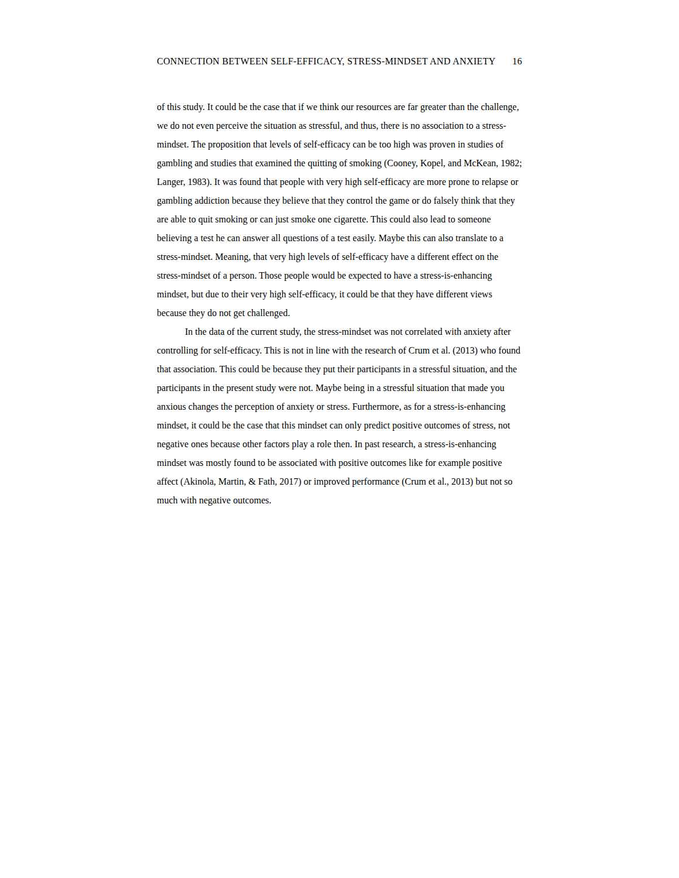Connection between self-efficacy, stress-mindset and anxiety 16
of this study. It could be the case that if we think our resources are far greater than the challenge, we do not even perceive the situation as stressful, and thus, there is no association to a stress-mindset. The proposition that levels of self-efficacy can be too high was proven in studies of gambling and studies that examined the quitting of smoking (Cooney, Kopel, and McKean, 1982; Langer, 1983). It was found that people with very high self-efficacy are more prone to relapse or gambling addiction because they believe that they control the game or do falsely think that they are able to quit smoking or can just smoke one cigarette. This could also lead to someone believing a test he can answer all questions of a test easily. Maybe this can also translate to a stress-mindset. Meaning, that very high levels of self-efficacy have a different effect on the stress-mindset of a person. Those people would be expected to have a stress-is-enhancing mindset, but due to their very high self-efficacy, it could be that they have different views because they do not get challenged.
In the data of the current study, the stress-mindset was not correlated with anxiety after controlling for self-efficacy. This is not in line with the research of Crum et al. (2013) who found that association. This could be because they put their participants in a stressful situation, and the participants in the present study were not. Maybe being in a stressful situation that made you anxious changes the perception of anxiety or stress. Furthermore, as for a stress-is-enhancing mindset, it could be the case that this mindset can only predict positive outcomes of stress, not negative ones because other factors play a role then. In past research, a stress-is-enhancing mindset was mostly found to be associated with positive outcomes like for example positive affect (Akinola, Martin, & Fath, 2017) or improved performance (Crum et al., 2013) but not so much with negative outcomes.